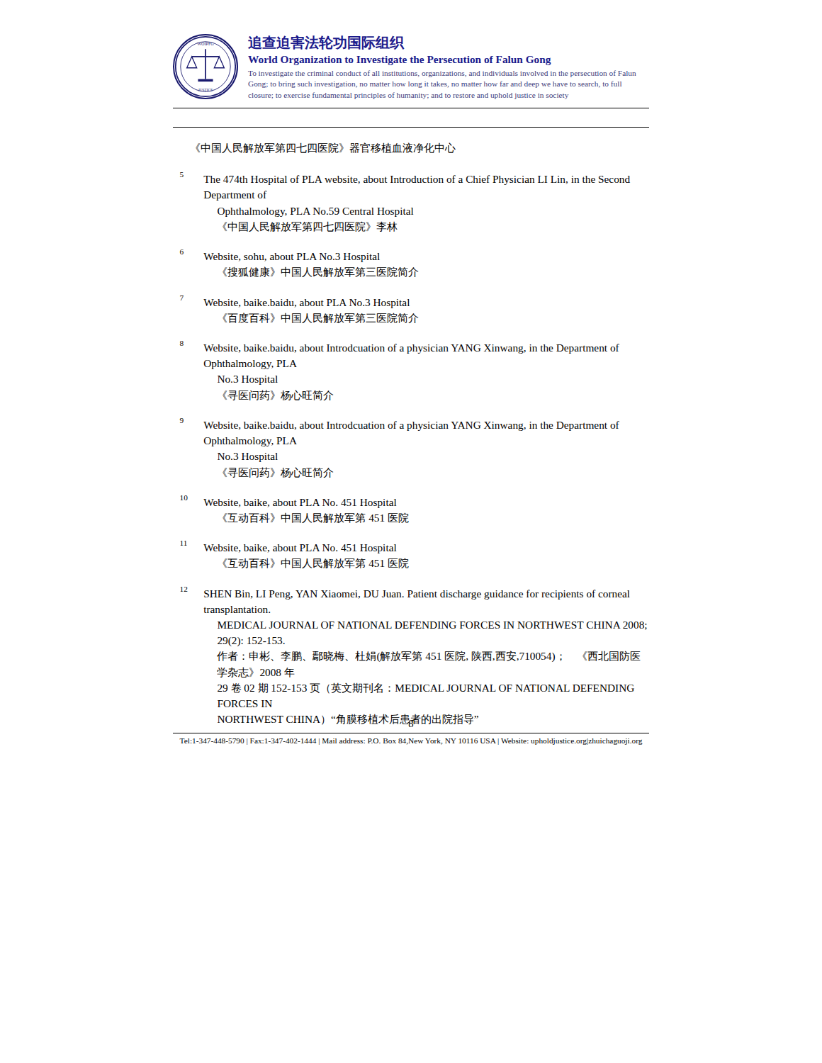WOIPFG JUSTICE
追查迫害法轮功国际组织
World Organization to Investigate the Persecution of Falun Gong
To investigate the criminal conduct of all institutions, organizations, and individuals involved in the persecution of Falun Gong; to bring such investigation, no matter how long it takes, no matter how far and deep we have to search, to full closure; to exercise fundamental principles of humanity; and to restore and uphold justice in society
《中国人民解放军第四七四医院》器官移植血液净化中心
5 The 474th Hospital of PLA website, about Introduction of a Chief Physician LI Lin, in the Second Department of Ophthalmology, PLA No.59 Central Hospital 《中国人民解放军第四七四医院》李林
6 Website, sohu, about PLA No.3 Hospital 《搜狐健康》中国人民解放军第三医院简介
7 Website, baike.baidu, about PLA No.3 Hospital 《百度百科》中国人民解放军第三医院简介
8 Website, baike.baidu, about Introdcuation of a physician YANG Xinwang, in the Department of Ophthalmology, PLA No.3 Hospital 《寻医问药》杨心旺简介
9 Website, baike.baidu, about Introdcuation of a physician YANG Xinwang, in the Department of Ophthalmology, PLA No.3 Hospital 《寻医问药》杨心旺简介
10 Website, baike, about PLA No. 451 Hospital 《互动百科》中国人民解放军第 451 医院
11 Website, baike, about PLA No. 451 Hospital 《互动百科》中国人民解放军第 451 医院
12 SHEN Bin, LI Peng, YAN Xiaomei, DU Juan. Patient discharge guidance for recipients of corneal transplantation. MEDICAL JOURNAL OF NATIONAL DEFENDING FORCES IN NORTHWEST CHINA 2008; 29(2): 152-153. 作者：申彬、李鹏、鄢晓梅、杜娟(解放军第 451 医院, 陕西,西安,710054)；　《西北国防医学杂志》2008 年 29 卷 02 期 152-153 页（英文期刊名：MEDICAL JOURNAL OF NATIONAL DEFENDING FORCES IN NORTHWEST CHINA）“角膜移植术后患者的出院指导”
8
Tel:1-347-448-5790 | Fax:1-347-402-1444 | Mail address: P.O. Box 84,New York, NY 10116 USA | Website: upholdjustice.org|zhuichaguoji.org